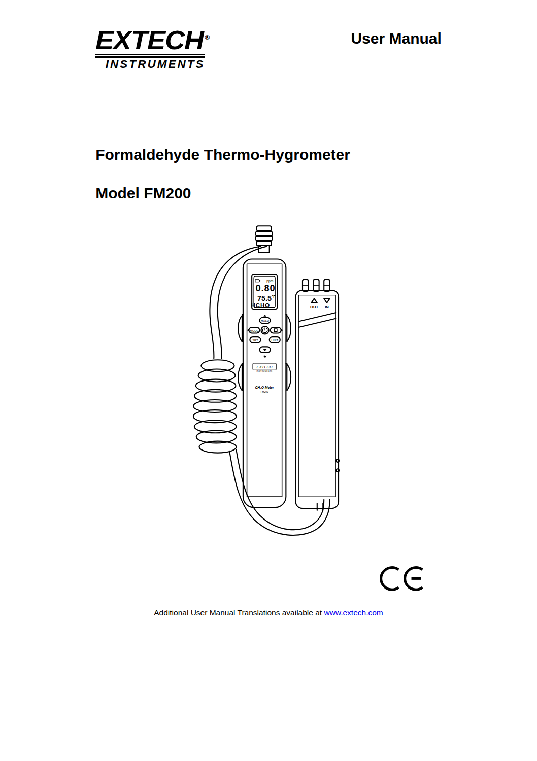EXTECH®
INSTRUMENTS
User Manual
Formaldehyde Thermo-Hygrometer
Model FM200
ppm 0.80 75.5 ℉ HCHO HOLD MODE SET UNIT EXTECH INSTRUMENTS CH₂O Meter FM200 OUT IN
Additional User Manual Translations available at www.extech.com